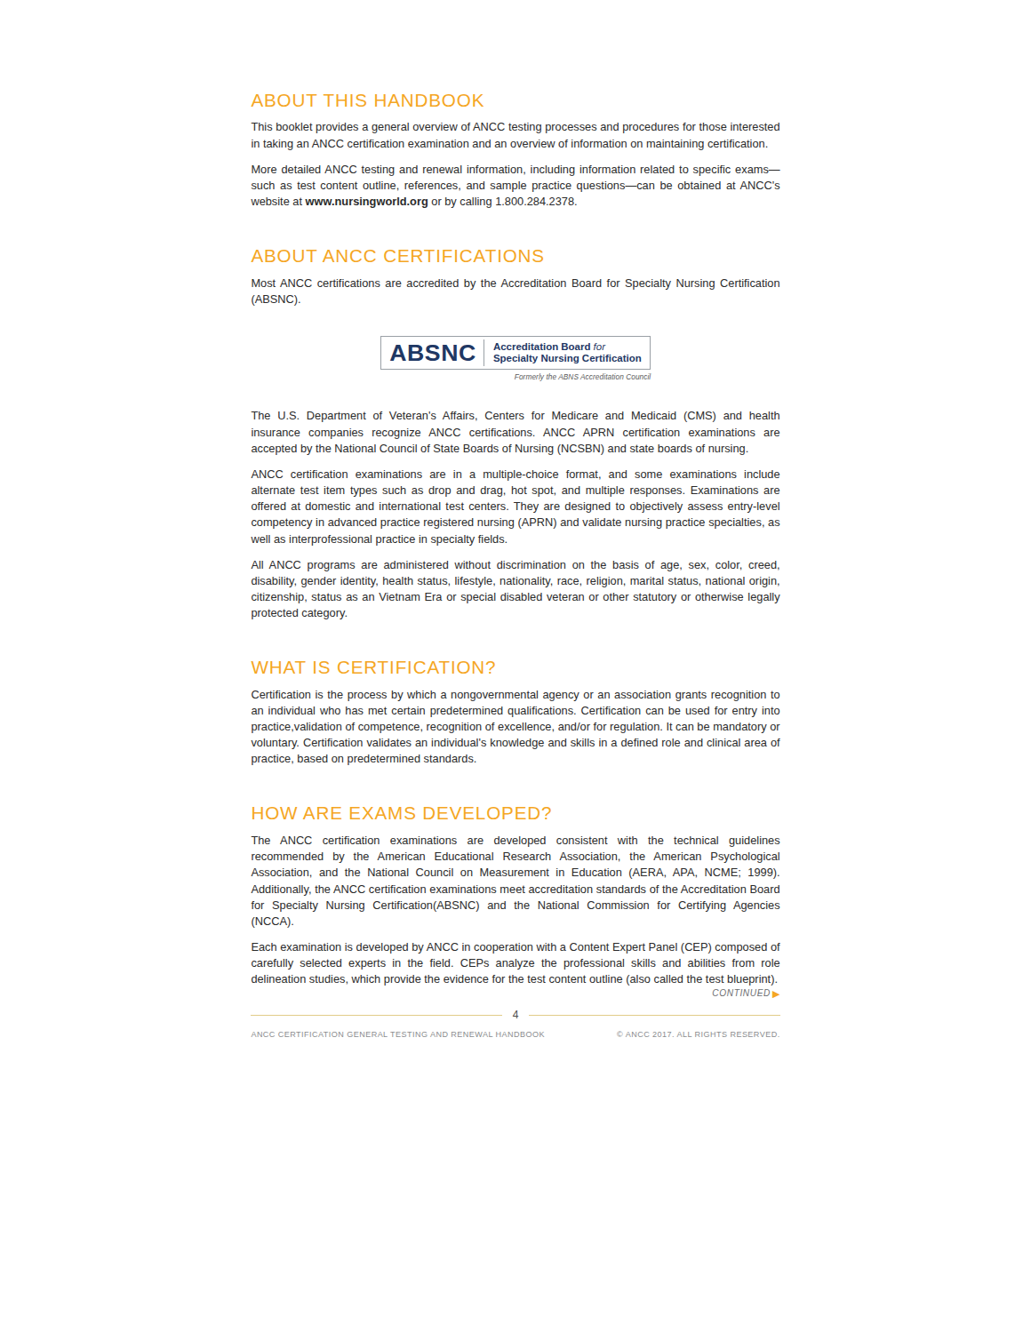About This Handbook
This booklet provides a general overview of ANCC testing processes and procedures for those interested in taking an ANCC certification examination and an overview of information on maintaining certification.
More detailed ANCC testing and renewal information, including information related to specific exams—such as test content outline, references, and sample practice questions—can be obtained at ANCC's website at www.nursingworld.org or by calling 1.800.284.2378.
About ANCC Certifications
Most ANCC certifications are accredited by the Accreditation Board for Specialty Nursing Certification (ABSNC).
ABSNC
Accreditation Board for Specialty Nursing Certification
Formerly the ABNS Accreditation Council
The U.S. Department of Veteran's Affairs, Centers for Medicare and Medicaid (CMS) and health insurance companies recognize ANCC certifications. ANCC APRN certification examinations are accepted by the National Council of State Boards of Nursing (NCSBN) and state boards of nursing.
ANCC certification examinations are in a multiple-choice format, and some examinations include alternate test item types such as drop and drag, hot spot, and multiple responses. Examinations are offered at domestic and international test centers. They are designed to objectively assess entry-level competency in advanced practice registered nursing (APRN) and validate nursing practice specialties, as well as interprofessional practice in specialty fields.
All ANCC programs are administered without discrimination on the basis of age, sex, color, creed, disability, gender identity, health status, lifestyle, nationality, race, religion, marital status, national origin, citizenship, status as an Vietnam Era or special disabled veteran or other statutory or otherwise legally protected category.
What Is Certification?
Certification is the process by which a nongovernmental agency or an association grants recognition to an individual who has met certain predetermined qualifications. Certification can be used for entry into practice,validation of competence, recognition of excellence, and/or for regulation. It can be mandatory or voluntary. Certification validates an individual's knowledge and skills in a defined role and clinical area of practice, based on predetermined standards.
How Are Exams Developed?
The ANCC certification examinations are developed consistent with the technical guidelines recommended by the American Educational Research Association, the American Psychological Association, and the National Council on Measurement in Education (AERA, APA, NCME; 1999). Additionally, the ANCC certification examinations meet accreditation standards of the Accreditation Board for Specialty Nursing Certification(ABSNC) and the National Commission for Certifying Agencies (NCCA).
Each examination is developed by ANCC in cooperation with a Content Expert Panel (CEP) composed of carefully selected experts in the field. CEPs analyze the professional skills and abilities from role delineation studies, which provide the evidence for the test content outline (also called the test blueprint).
CONTINUED▶
4
ANCC Certification General Testing and Renewal Handbook © ANCC 2017. All rights reserved.